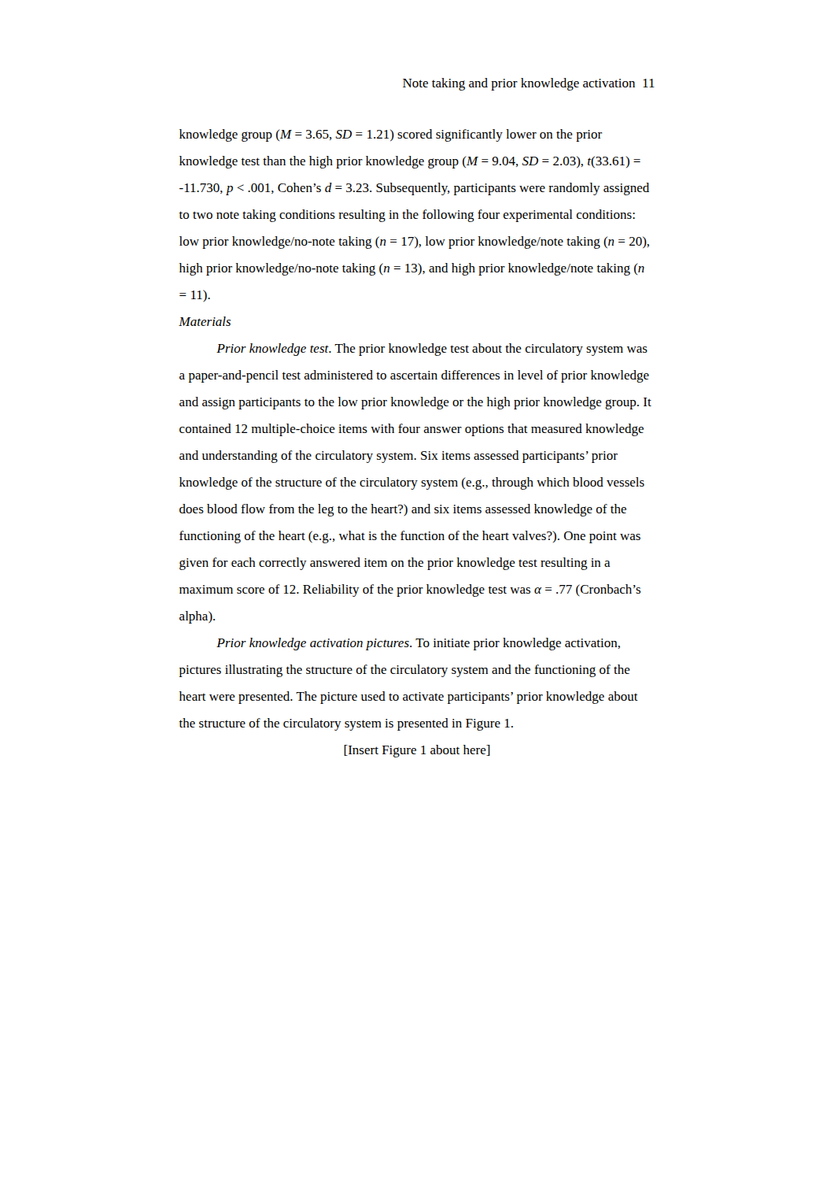Note taking and prior knowledge activation 11
knowledge group (M = 3.65, SD = 1.21) scored significantly lower on the prior knowledge test than the high prior knowledge group (M = 9.04, SD = 2.03), t(33.61) = -11.730, p < .001, Cohen’s d = 3.23. Subsequently, participants were randomly assigned to two note taking conditions resulting in the following four experimental conditions: low prior knowledge/no-note taking (n = 17), low prior knowledge/note taking (n = 20), high prior knowledge/no-note taking (n = 13), and high prior knowledge/note taking (n = 11).
Materials
Prior knowledge test. The prior knowledge test about the circulatory system was a paper-and-pencil test administered to ascertain differences in level of prior knowledge and assign participants to the low prior knowledge or the high prior knowledge group. It contained 12 multiple-choice items with four answer options that measured knowledge and understanding of the circulatory system. Six items assessed participants’ prior knowledge of the structure of the circulatory system (e.g., through which blood vessels does blood flow from the leg to the heart?) and six items assessed knowledge of the functioning of the heart (e.g., what is the function of the heart valves?). One point was given for each correctly answered item on the prior knowledge test resulting in a maximum score of 12. Reliability of the prior knowledge test was α = .77 (Cronbach’s alpha).
Prior knowledge activation pictures. To initiate prior knowledge activation, pictures illustrating the structure of the circulatory system and the functioning of the heart were presented. The picture used to activate participants’ prior knowledge about the structure of the circulatory system is presented in Figure 1.
[Insert Figure 1 about here]